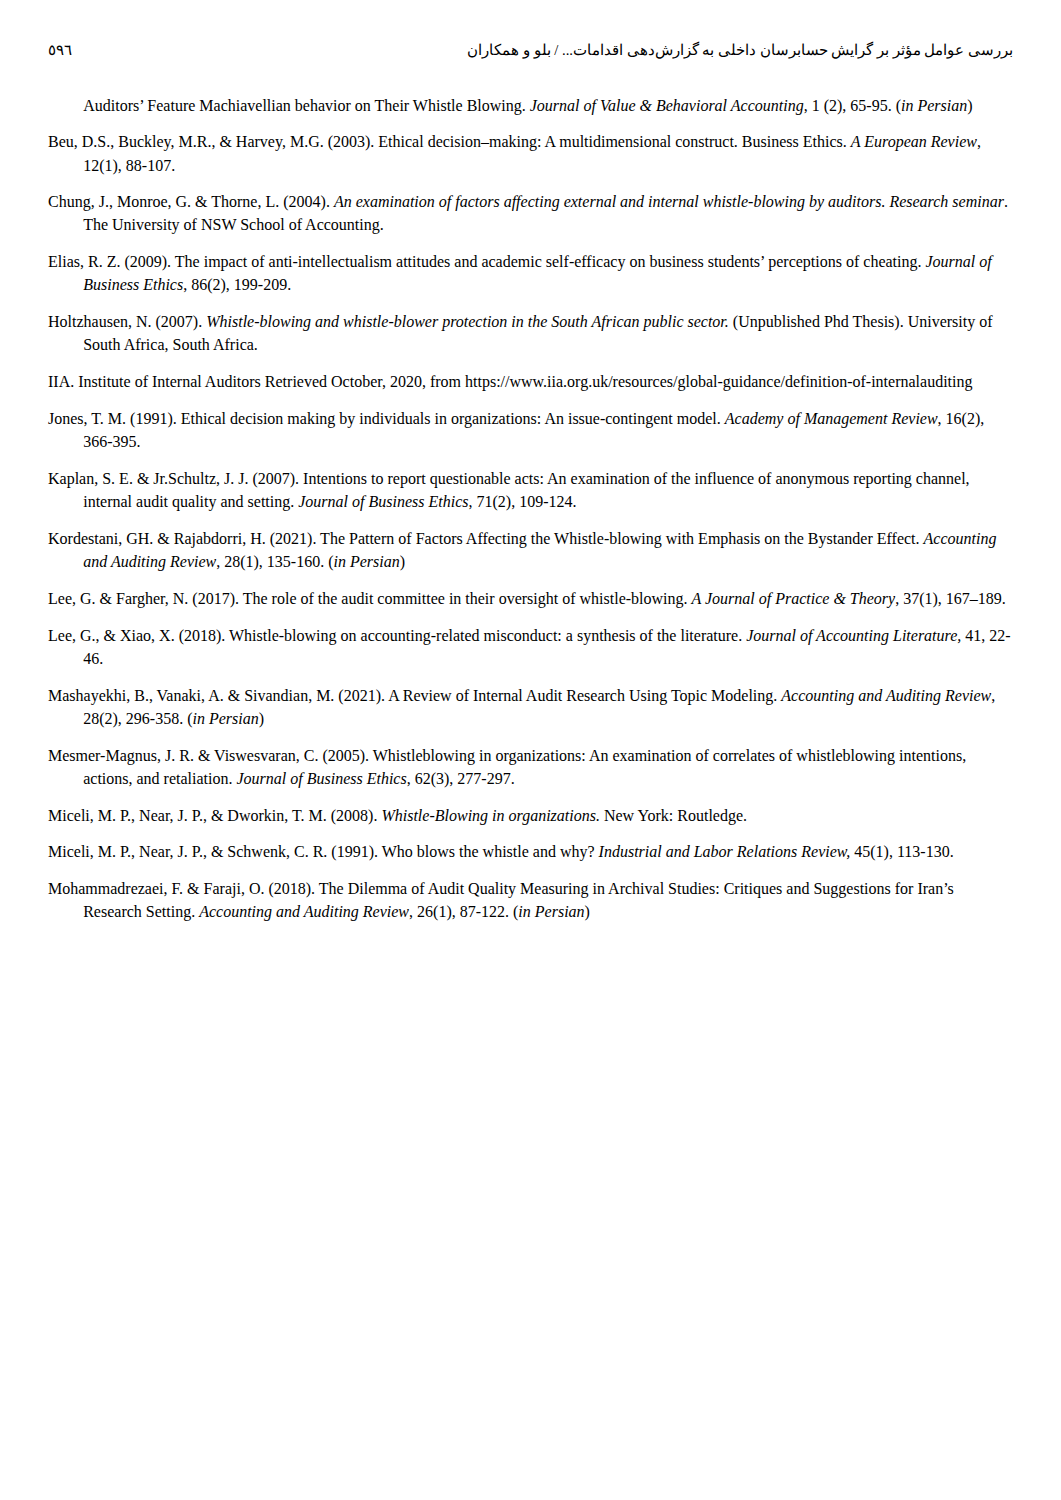٥٩٦ بررسی عوامل مؤثر بر گرایش حسابرسان داخلی به گزارش‌دهی اقدامات... / بلو و همکاران
Auditors’ Feature Machiavellian behavior on Their Whistle Blowing. Journal of Value & Behavioral Accounting, 1 (2), 65-95. (in Persian)
Beu, D.S., Buckley, M.R., & Harvey, M.G. (2003). Ethical decision–making: A multidimensional construct. Business Ethics. A European Review, 12(1), 88-107.
Chung, J., Monroe, G. & Thorne, L. (2004). An examination of factors affecting external and internal whistle-blowing by auditors. Research seminar. The University of NSW School of Accounting.
Elias, R. Z. (2009). The impact of anti-intellectualism attitudes and academic self-efficacy on business students’ perceptions of cheating. Journal of Business Ethics, 86(2), 199-209.
Holtzhausen, N. (2007). Whistle-blowing and whistle-blower protection in the South African public sector. (Unpublished Phd Thesis). University of South Africa, South Africa.
IIA. Institute of Internal Auditors Retrieved October, 2020, from https://www.iia.org.uk/resources/global-guidance/definition-of-internalauditing
Jones, T. M. (1991). Ethical decision making by individuals in organizations: An issue-contingent model. Academy of Management Review, 16(2), 366-395.
Kaplan, S. E. & Jr.Schultz, J. J. (2007). Intentions to report questionable acts: An examination of the influence of anonymous reporting channel, internal audit quality and setting. Journal of Business Ethics, 71(2), 109-124.
Kordestani, GH. & Rajabdorri, H. (2021). The Pattern of Factors Affecting the Whistle-blowing with Emphasis on the Bystander Effect. Accounting and Auditing Review, 28(1), 135-160. (in Persian)
Lee, G. & Fargher, N. (2017). The role of the audit committee in their oversight of whistle-blowing. A Journal of Practice & Theory, 37(1), 167–189.
Lee, G., & Xiao, X. (2018). Whistle-blowing on accounting-related misconduct: a synthesis of the literature. Journal of Accounting Literature, 41, 22-46.
Mashayekhi, B., Vanaki, A. & Sivandian, M. (2021). A Review of Internal Audit Research Using Topic Modeling. Accounting and Auditing Review, 28(2), 296-358. (in Persian)
Mesmer-Magnus, J. R. & Viswesvaran, C. (2005). Whistleblowing in organizations: An examination of correlates of whistleblowing intentions, actions, and retaliation. Journal of Business Ethics, 62(3), 277-297.
Miceli, M. P., Near, J. P., & Dworkin, T. M. (2008). Whistle-Blowing in organizations. New York: Routledge.
Miceli, M. P., Near, J. P., & Schwenk, C. R. (1991). Who blows the whistle and why? Industrial and Labor Relations Review, 45(1), 113-130.
Mohammadrezaei, F. & Faraji, O. (2018). The Dilemma of Audit Quality Measuring in Archival Studies: Critiques and Suggestions for Iran’s Research Setting. Accounting and Auditing Review, 26(1), 87-122. (in Persian)